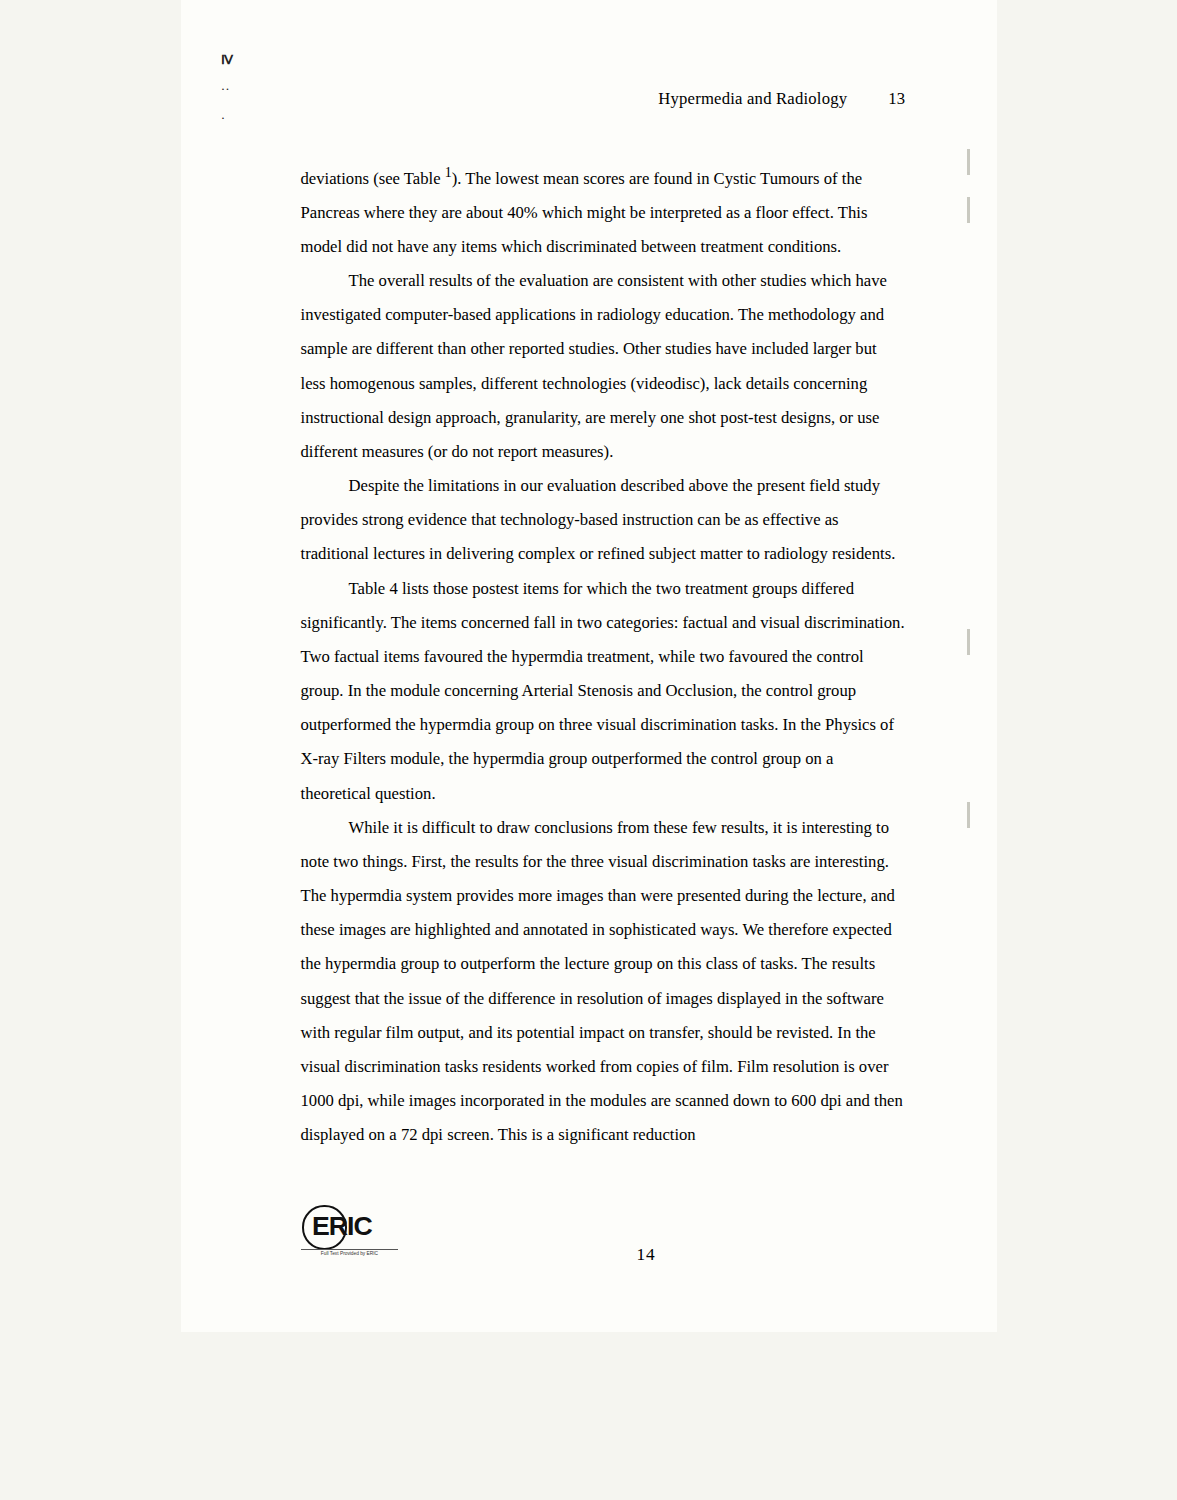Ⅳ ·· ·
Hypermedia and Radiology 13
deviations (see Table 1). The lowest mean scores are found in Cystic Tumours of the Pancreas where they are about 40% which might be interpreted as a floor effect. This model did not have any items which discriminated between treatment conditions.
The overall results of the evaluation are consistent with other studies which have investigated computer-based applications in radiology education. The methodology and sample are different than other reported studies. Other studies have included larger but less homogenous samples, different technologies (videodisc), lack details concerning instructional design approach, granularity, are merely one shot post-test designs, or use different measures (or do not report measures).
Despite the limitations in our evaluation described above the present field study provides strong evidence that technology-based instruction can be as effective as traditional lectures in delivering complex or refined subject matter to radiology residents.
Table 4 lists those postest items for which the two treatment groups differed significantly. The items concerned fall in two categories: factual and visual discrimination. Two factual items favoured the hypermdia treatment, while two favoured the control group. In the module concerning Arterial Stenosis and Occlusion, the control group outperformed the hypermdia group on three visual discrimination tasks. In the Physics of X-ray Filters module, the hypermdia group outperformed the control group on a theoretical question.
While it is difficult to draw conclusions from these few results, it is interesting to note two things. First, the results for the three visual discrimination tasks are interesting. The hypermdia system provides more images than were presented during the lecture, and these images are highlighted and annotated in sophisticated ways. We therefore expected the hypermdia group to outperform the lecture group on this class of tasks. The results suggest that the issue of the difference in resolution of images displayed in the software with regular film output, and its potential impact on transfer, should be revisted. In the visual discrimination tasks residents worked from copies of film. Film resolution is over 1000 dpi, while images incorporated in the modules are scanned down to 600 dpi and then displayed on a 72 dpi screen. This is a significant reduction
ERIC
Full Text Provided by ERIC
14